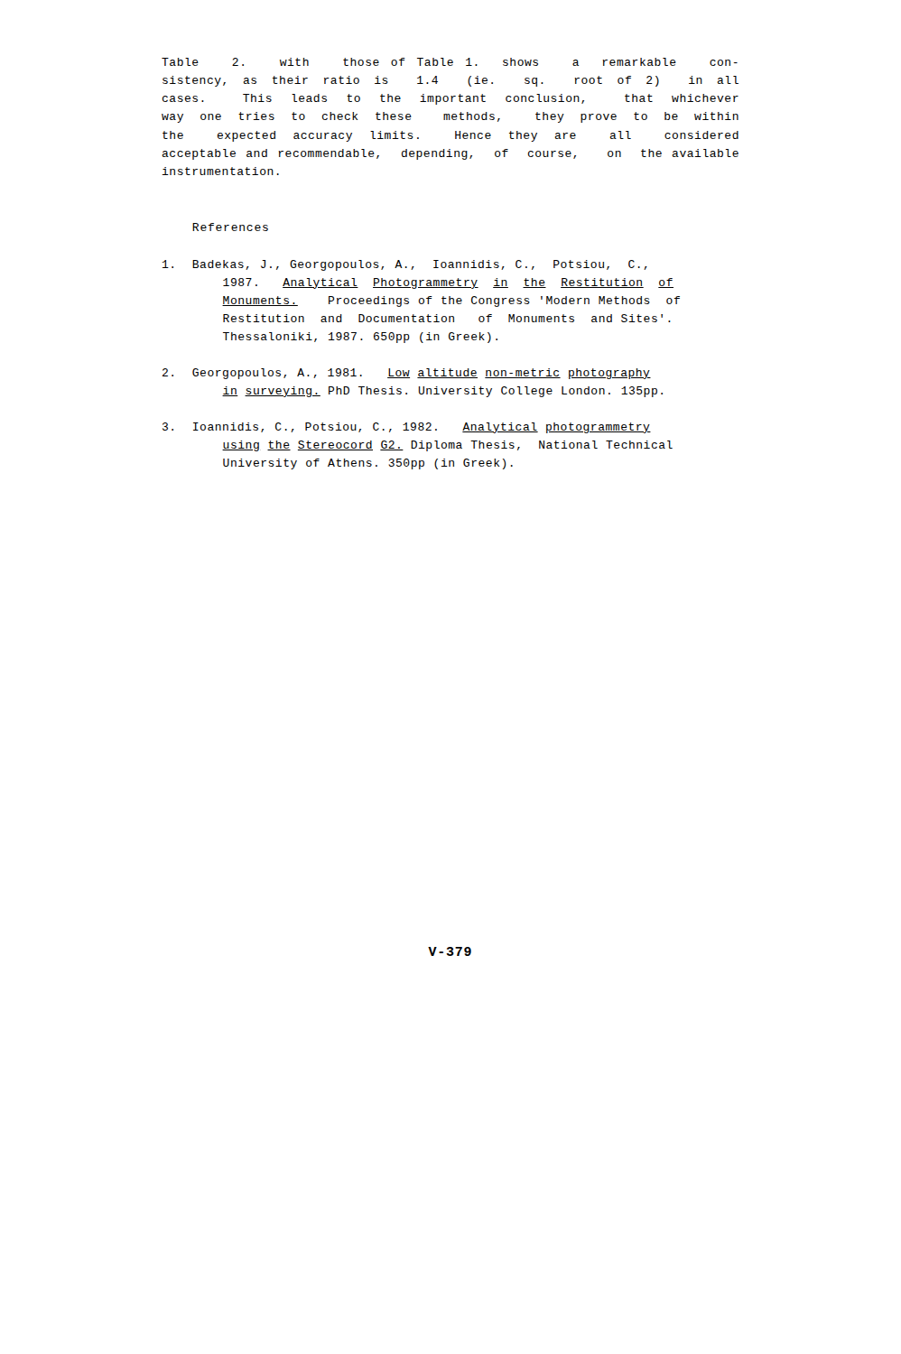Table 2. with those of Table 1. shows a remarkable con-sistency, as their ratio is 1.4 (ie. sq. root of 2) in all cases. This leads to the important conclusion, that whichever way one tries to check these methods, they prove to be within the expected accuracy limits. Hence they are all considered acceptable and recommendable, depending, of course, on the available instrumentation.
References
1. Badekas, J., Georgopoulos, A., Ioannidis, C., Potsiou, C., 1987. Analytical Photogrammetry in the Restitution of Monuments. Proceedings of the Congress 'Modern Methods of Restitution and Documentation of Monuments and Sites'. Thessaloniki, 1987. 650pp (in Greek).
2. Georgopoulos, A., 1981. Low altitude non-metric photography in surveying. PhD Thesis. University College London. 135pp.
3. Ioannidis, C., Potsiou, C., 1982. Analytical photogrammetry using the Stereocord G2. Diploma Thesis, National Technical University of Athens. 350pp (in Greek).
V-379